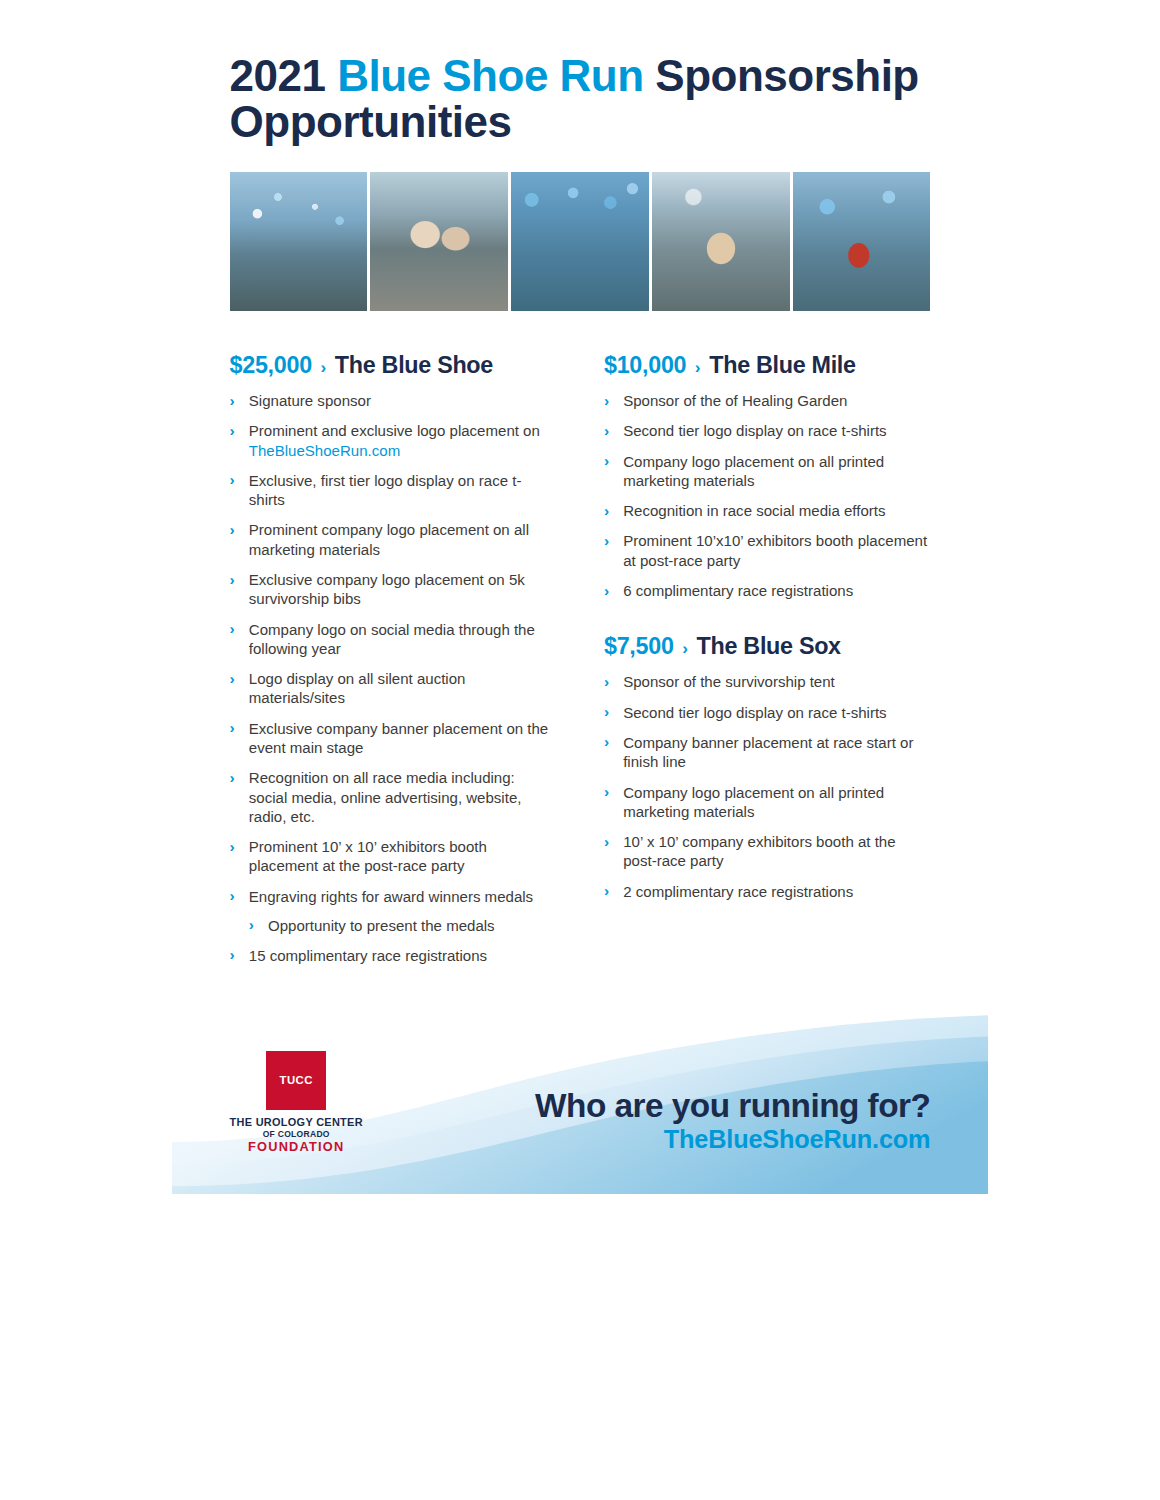2021 Blue Shoe Run Sponsorship Opportunities
$25,000 › The Blue Shoe
Signature sponsor
Prominent and exclusive logo placement on TheBlueShoeRun.com
Exclusive, first tier logo display on race t-shirts
Prominent company logo placement on all marketing materials
Exclusive company logo placement on 5k survivorship bibs
Company logo on social media through the following year
Logo display on all silent auction materials/sites
Exclusive company banner placement on the event main stage
Recognition on all race media including: social media, online advertising, website, radio, etc.
Prominent 10’ x 10’ exhibitors booth placement at the post-race party
Engraving rights for award winners medals
Opportunity to present the medals
15 complimentary race registrations
$10,000 › The Blue Mile
Sponsor of the of Healing Garden
Second tier logo display on race t-shirts
Company logo placement on all printed marketing materials
Recognition in race social media efforts
Prominent 10’x10’ exhibitors booth placement at post-race party
6 complimentary race registrations
$7,500 › The Blue Sox
Sponsor of the survivorship tent
Second tier logo display on race t-shirts
Company banner placement at race start or finish line
Company logo placement on all printed marketing materials
10’ x 10’ company exhibitors booth at the post-race party
2 complimentary race registrations
TUCC
The Urology Center
of Colorado
Foundation
Who are you running for?
TheBlueShoeRun.com